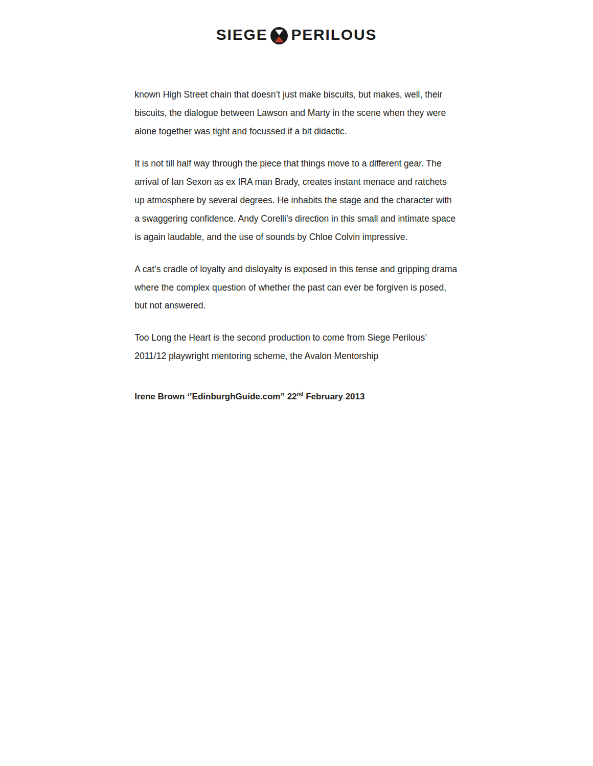SIEGE PERILOUS
known High Street chain that doesn’t just make biscuits, but makes, well, their biscuits, the dialogue between Lawson and Marty in the scene when they were alone together was tight and focussed if a bit didactic.
It is not till half way through the piece that things move to a different gear. The arrival of Ian Sexon as ex IRA man Brady, creates instant menace and ratchets up atmosphere by several degrees. He inhabits the stage and the character with a swaggering confidence. Andy Corelli’s direction in this small and intimate space is again laudable, and the use of sounds by Chloe Colvin impressive.
A cat’s cradle of loyalty and disloyalty is exposed in this tense and gripping drama where the complex question of whether the past can ever be forgiven is posed, but not answered.
Too Long the Heart is the second production to come from Siege Perilous’ 2011/12 playwright mentoring scheme, the Avalon Mentorship
Irene Brown ‘’EdinburghGuide.com” 22nd February 2013